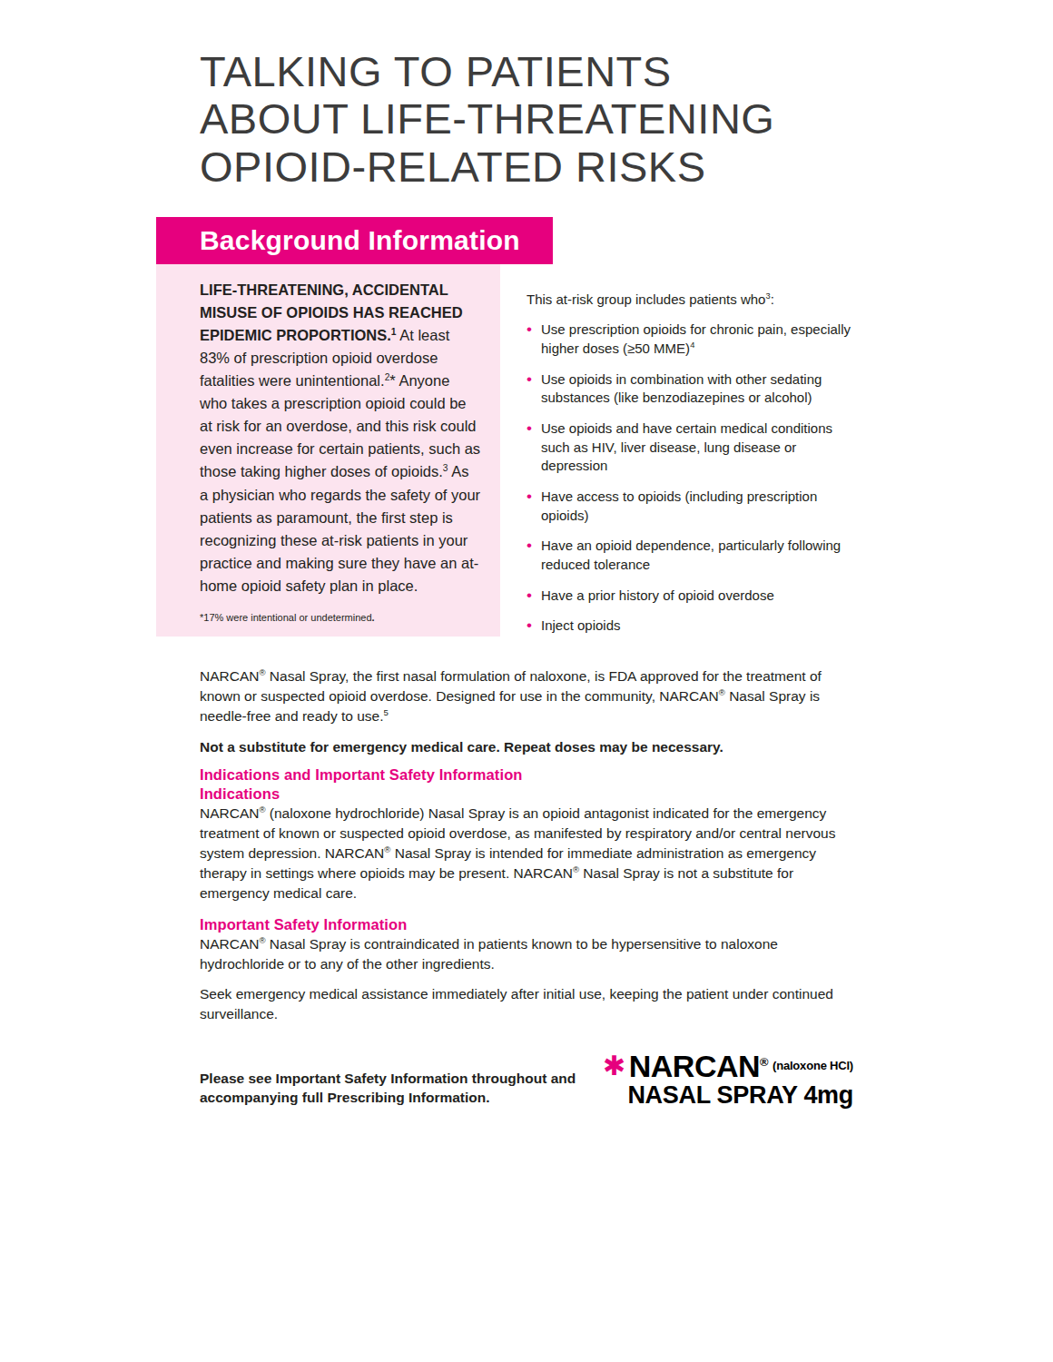Talking to Patients
About Life-Threatening
Opioid-Related Risks
Background Information
LIFE-THREATENING, ACCIDENTAL MISUSE OF OPIOIDS HAS REACHED EPIDEMIC PROPORTIONS.1 At least 83% of prescription opioid overdose fatalities were unintentional.2* Anyone who takes a prescription opioid could be at risk for an overdose, and this risk could even increase for certain patients, such as those taking higher doses of opioids.3 As a physician who regards the safety of your patients as paramount, the first step is recognizing these at-risk patients in your practice and making sure they have an at-home opioid safety plan in place.
*17% were intentional or undetermined.
This at-risk group includes patients who3:
Use prescription opioids for chronic pain, especially higher doses (≥50 MME)4
Use opioids in combination with other sedating substances (like benzodiazepines or alcohol)
Use opioids and have certain medical conditions such as HIV, liver disease, lung disease or depression
Have access to opioids (including prescription opioids)
Have an opioid dependence, particularly following reduced tolerance
Have a prior history of opioid overdose
Inject opioids
NARCAN® Nasal Spray, the first nasal formulation of naloxone, is FDA approved for the treatment of known or suspected opioid overdose. Designed for use in the community, NARCAN® Nasal Spray is needle-free and ready to use.5
Not a substitute for emergency medical care. Repeat doses may be necessary.
Indications and Important Safety Information
Indications
NARCAN® (naloxone hydrochloride) Nasal Spray is an opioid antagonist indicated for the emergency treatment of known or suspected opioid overdose, as manifested by respiratory and/or central nervous system depression. NARCAN® Nasal Spray is intended for immediate administration as emergency therapy in settings where opioids may be present. NARCAN® Nasal Spray is not a substitute for emergency medical care.
Important Safety Information
NARCAN® Nasal Spray is contraindicated in patients known to be hypersensitive to naloxone hydrochloride or to any of the other ingredients.
Seek emergency medical assistance immediately after initial use, keeping the patient under continued surveillance.
Please see Important Safety Information throughout and accompanying full Prescribing Information.
✱ NARCAN®(naloxone HCl)
NASAL SPRAY 4mg